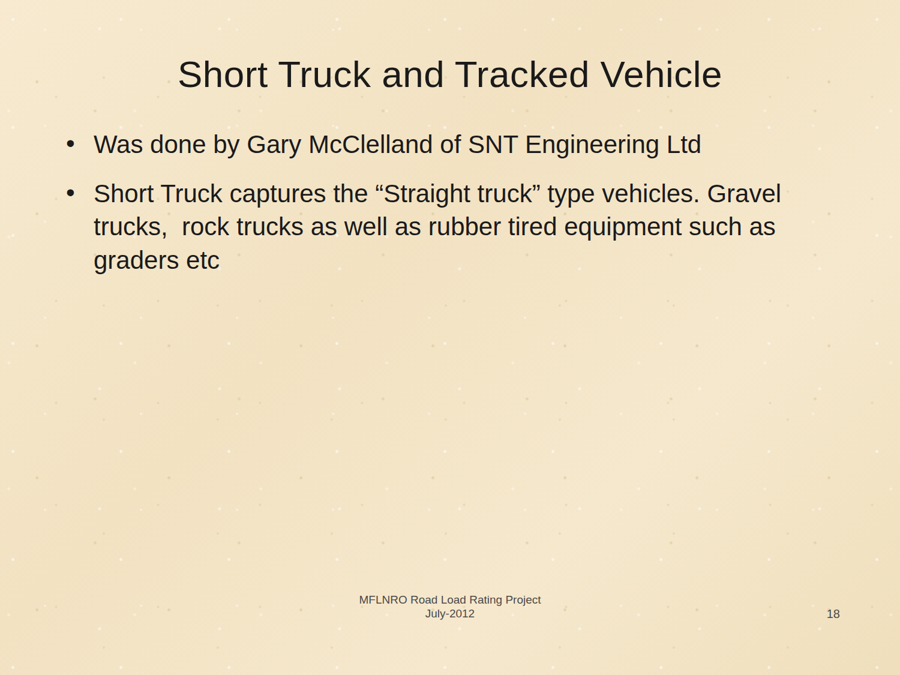Short Truck and Tracked Vehicle
Was done by Gary McClelland of SNT Engineering Ltd
Short Truck captures the “Straight truck” type vehicles. Gravel trucks, rock trucks as well as rubber tired equipment such as graders etc
MFLNRO Road Load Rating Project
July-2012
18